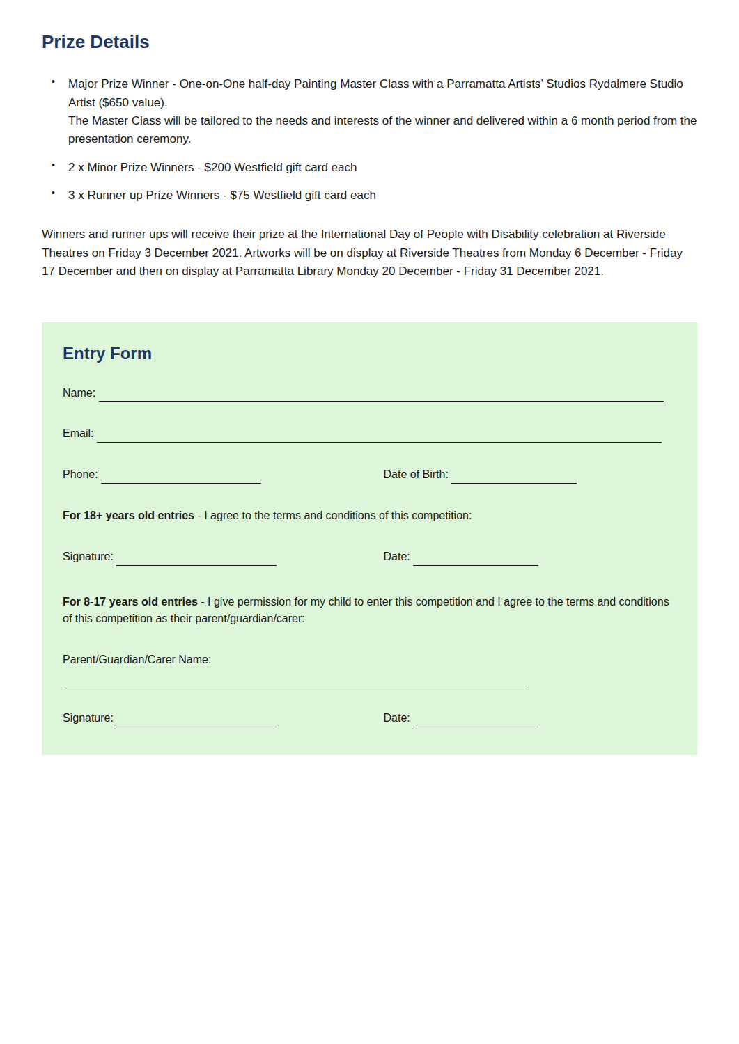Prize Details
Major Prize Winner - One-on-One half-day Painting Master Class with a Parramatta Artists’ Studios Rydalmere Studio Artist ($650 value).
The Master Class will be tailored to the needs and interests of the winner and delivered within a 6 month period from the presentation ceremony.
2 x Minor Prize Winners - $200 Westfield gift card each
3 x Runner up Prize Winners - $75 Westfield gift card each
Winners and runner ups will receive their prize at the International Day of People with Disability celebration at Riverside Theatres on Friday 3 December 2021. Artworks will be on display at Riverside Theatres from Monday 6 December - Friday 17 December and then on display at Parramatta Library Monday 20 December - Friday 31 December 2021.
Entry Form
Name:
Email:
Phone:
Date of Birth:
For 18+ years old entries - I agree to the terms and conditions of this competition:
Signature:
Date:
For 8-17 years old entries - I give permission for my child to enter this competition and I agree to the terms and conditions of this competition as their parent/guardian/carer:
Parent/Guardian/Carer Name:
Signature:
Date: